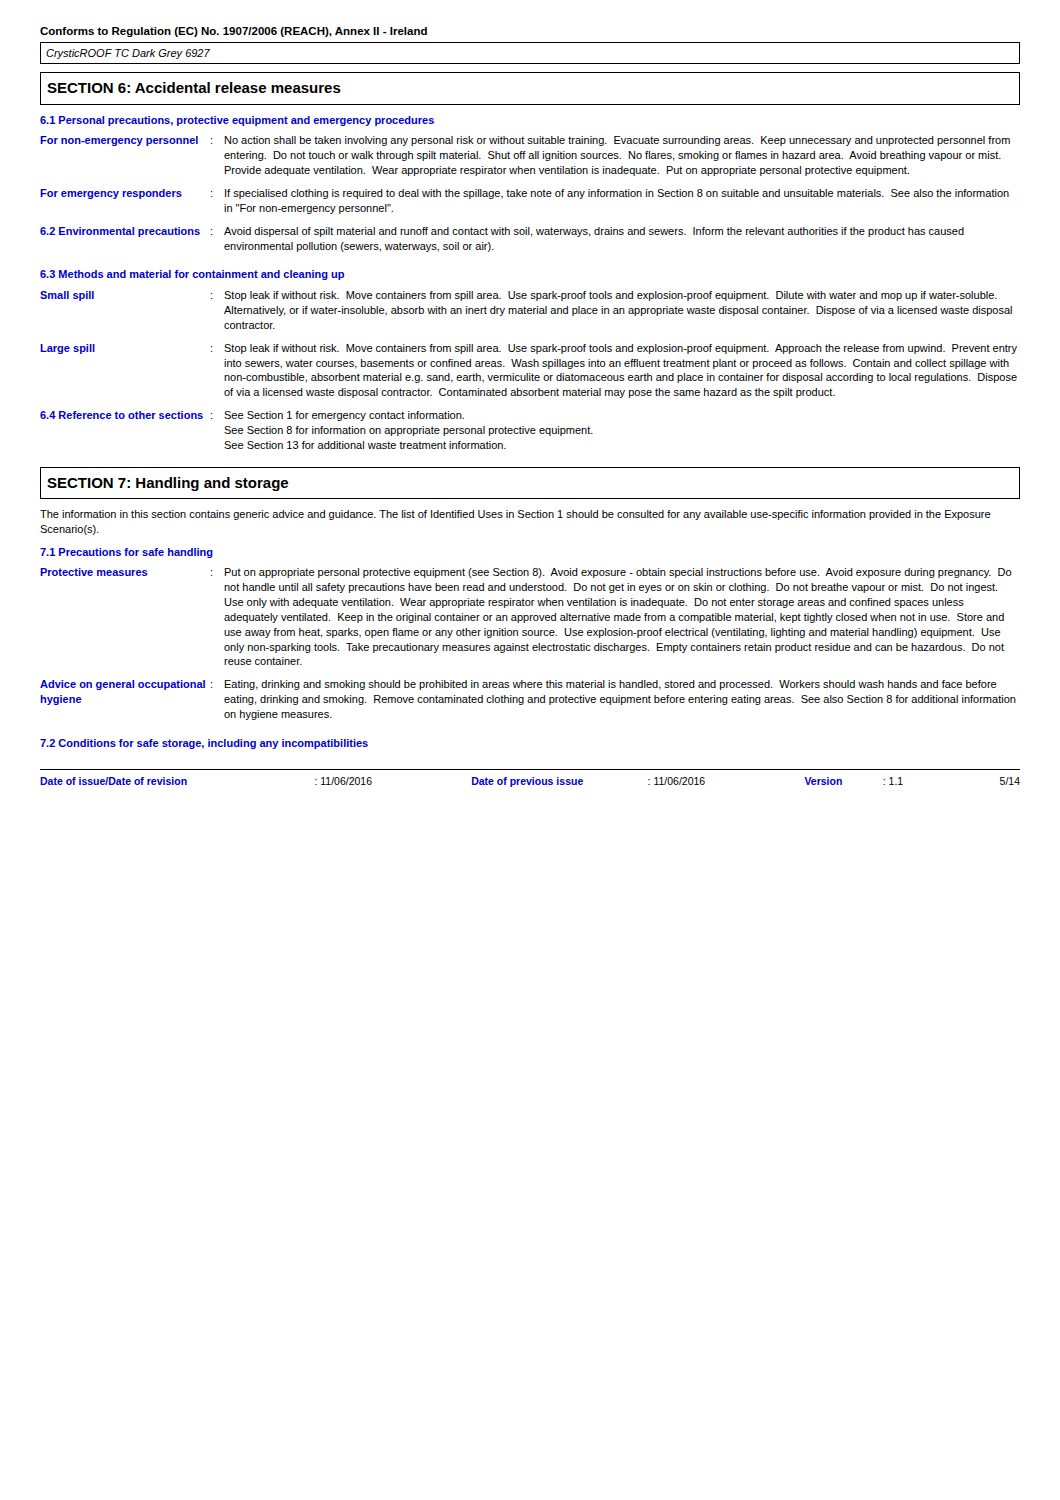Conforms to Regulation (EC) No. 1907/2006 (REACH), Annex II - Ireland
CrysticROOF TC Dark Grey 6927
SECTION 6: Accidental release measures
6.1 Personal precautions, protective equipment and emergency procedures
| For non-emergency personnel | : | No action shall be taken involving any personal risk or without suitable training. Evacuate surrounding areas. Keep unnecessary and unprotected personnel from entering. Do not touch or walk through spilt material. Shut off all ignition sources. No flares, smoking or flames in hazard area. Avoid breathing vapour or mist. Provide adequate ventilation. Wear appropriate respirator when ventilation is inadequate. Put on appropriate personal protective equipment. |
| For emergency responders | : | If specialised clothing is required to deal with the spillage, take note of any information in Section 8 on suitable and unsuitable materials. See also the information in "For non-emergency personnel". |
| 6.2 Environmental precautions | : | Avoid dispersal of spilt material and runoff and contact with soil, waterways, drains and sewers. Inform the relevant authorities if the product has caused environmental pollution (sewers, waterways, soil or air). |
6.3 Methods and material for containment and cleaning up
| Small spill | : | Stop leak if without risk. Move containers from spill area. Use spark-proof tools and explosion-proof equipment. Dilute with water and mop up if water-soluble. Alternatively, or if water-insoluble, absorb with an inert dry material and place in an appropriate waste disposal container. Dispose of via a licensed waste disposal contractor. |
| Large spill | : | Stop leak if without risk. Move containers from spill area. Use spark-proof tools and explosion-proof equipment. Approach the release from upwind. Prevent entry into sewers, water courses, basements or confined areas. Wash spillages into an effluent treatment plant or proceed as follows. Contain and collect spillage with non-combustible, absorbent material e.g. sand, earth, vermiculite or diatomaceous earth and place in container for disposal according to local regulations. Dispose of via a licensed waste disposal contractor. Contaminated absorbent material may pose the same hazard as the spilt product. |
| 6.4 Reference to other sections | : | See Section 1 for emergency contact information. See Section 8 for information on appropriate personal protective equipment. See Section 13 for additional waste treatment information. |
SECTION 7: Handling and storage
The information in this section contains generic advice and guidance. The list of Identified Uses in Section 1 should be consulted for any available use-specific information provided in the Exposure Scenario(s).
7.1 Precautions for safe handling
| Protective measures | : | Put on appropriate personal protective equipment (see Section 8). Avoid exposure - obtain special instructions before use. Avoid exposure during pregnancy. Do not handle until all safety precautions have been read and understood. Do not get in eyes or on skin or clothing. Do not breathe vapour or mist. Do not ingest. Use only with adequate ventilation. Wear appropriate respirator when ventilation is inadequate. Do not enter storage areas and confined spaces unless adequately ventilated. Keep in the original container or an approved alternative made from a compatible material, kept tightly closed when not in use. Store and use away from heat, sparks, open flame or any other ignition source. Use explosion-proof electrical (ventilating, lighting and material handling) equipment. Use only non-sparking tools. Take precautionary measures against electrostatic discharges. Empty containers retain product residue and can be hazardous. Do not reuse container. |
| Advice on general occupational hygiene | : | Eating, drinking and smoking should be prohibited in areas where this material is handled, stored and processed. Workers should wash hands and face before eating, drinking and smoking. Remove contaminated clothing and protective equipment before entering eating areas. See also Section 8 for additional information on hygiene measures. |
7.2 Conditions for safe storage, including any incompatibilities
| Date of issue/Date of revision | : 11/06/2016 | Date of previous issue | : 11/06/2016 | Version | : 1.1 | 5/14 |